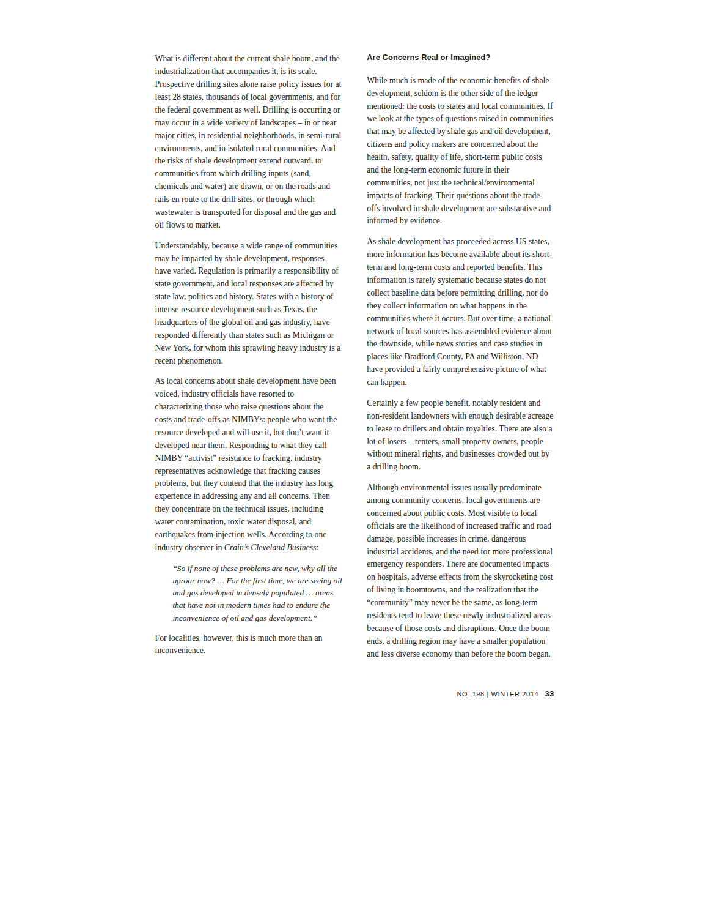What is different about the current shale boom, and the industrialization that accompanies it, is its scale. Prospective drilling sites alone raise policy issues for at least 28 states, thousands of local governments, and for the federal government as well. Drilling is occurring or may occur in a wide variety of landscapes – in or near major cities, in residential neighborhoods, in semi-rural environments, and in isolated rural communities. And the risks of shale development extend outward, to communities from which drilling inputs (sand, chemicals and water) are drawn, or on the roads and rails en route to the drill sites, or through which wastewater is transported for disposal and the gas and oil flows to market.
Understandably, because a wide range of communities may be impacted by shale development, responses have varied. Regulation is primarily a responsibility of state government, and local responses are affected by state law, politics and history. States with a history of intense resource development such as Texas, the headquarters of the global oil and gas industry, have responded differently than states such as Michigan or New York, for whom this sprawling heavy industry is a recent phenomenon.
As local concerns about shale development have been voiced, industry officials have resorted to characterizing those who raise questions about the costs and trade-offs as NIMBYs: people who want the resource developed and will use it, but don’t want it developed near them. Responding to what they call NIMBY “activist” resistance to fracking, industry representatives acknowledge that fracking causes problems, but they contend that the industry has long experience in addressing any and all concerns. Then they concentrate on the technical issues, including water contamination, toxic water disposal, and earthquakes from injection wells. According to one industry observer in Crain’s Cleveland Business:
“So if none of these problems are new, why all the uproar now? … For the first time, we are seeing oil and gas developed in densely populated … areas that have not in modern times had to endure the inconvenience of oil and gas development.”
For localities, however, this is much more than an inconvenience.
Are Concerns Real or Imagined?
While much is made of the economic benefits of shale development, seldom is the other side of the ledger mentioned: the costs to states and local communities. If we look at the types of questions raised in communities that may be affected by shale gas and oil development, citizens and policy makers are concerned about the health, safety, quality of life, short-term public costs and the long-term economic future in their communities, not just the technical/environmental impacts of fracking. Their questions about the trade-offs involved in shale development are substantive and informed by evidence.
As shale development has proceeded across US states, more information has become available about its short-term and long-term costs and reported benefits. This information is rarely systematic because states do not collect baseline data before permitting drilling, nor do they collect information on what happens in the communities where it occurs. But over time, a national network of local sources has assembled evidence about the downside, while news stories and case studies in places like Bradford County, PA and Williston, ND have provided a fairly comprehensive picture of what can happen.
Certainly a few people benefit, notably resident and non-resident landowners with enough desirable acreage to lease to drillers and obtain royalties. There are also a lot of losers – renters, small property owners, people without mineral rights, and businesses crowded out by a drilling boom.
Although environmental issues usually predominate among community concerns, local governments are concerned about public costs. Most visible to local officials are the likelihood of increased traffic and road damage, possible increases in crime, dangerous industrial accidents, and the need for more professional emergency responders. There are documented impacts on hospitals, adverse effects from the skyrocketing cost of living in boomtowns, and the realization that the “community” may never be the same, as long-term residents tend to leave these newly industrialized areas because of those costs and disruptions. Once the boom ends, a drilling region may have a smaller population and less diverse economy than before the boom began.
NO. 198 | WINTER 2014 33